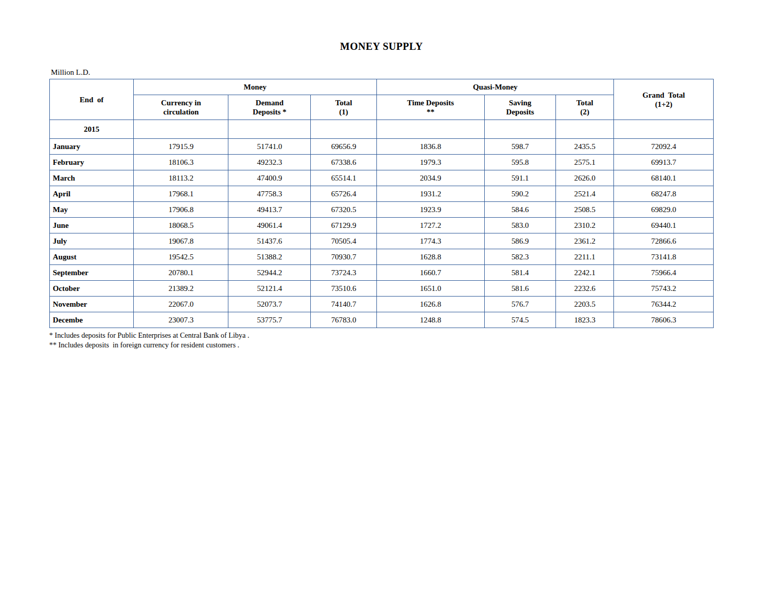MONEY SUPPLY
Million L.D.
| End of | Money | Quasi-Money | Grand Total (1+2) |
| --- | --- | --- | --- |
| Currency in circulation | Demand Deposits * | Total (1) | Time Deposits ** | Saving Deposits | Total (2) |
| 2015 | | | | | | | |
| January | 17915.9 | 51741.0 | 69656.9 | 1836.8 | 598.7 | 2435.5 | 72092.4 |
| February | 18106.3 | 49232.3 | 67338.6 | 1979.3 | 595.8 | 2575.1 | 69913.7 |
| March | 18113.2 | 47400.9 | 65514.1 | 2034.9 | 591.1 | 2626.0 | 68140.1 |
| April | 17968.1 | 47758.3 | 65726.4 | 1931.2 | 590.2 | 2521.4 | 68247.8 |
| May | 17906.8 | 49413.7 | 67320.5 | 1923.9 | 584.6 | 2508.5 | 69829.0 |
| June | 18068.5 | 49061.4 | 67129.9 | 1727.2 | 583.0 | 2310.2 | 69440.1 |
| July | 19067.8 | 51437.6 | 70505.4 | 1774.3 | 586.9 | 2361.2 | 72866.6 |
| August | 19542.5 | 51388.2 | 70930.7 | 1628.8 | 582.3 | 2211.1 | 73141.8 |
| September | 20780.1 | 52944.2 | 73724.3 | 1660.7 | 581.4 | 2242.1 | 75966.4 |
| October | 21389.2 | 52121.4 | 73510.6 | 1651.0 | 581.6 | 2232.6 | 75743.2 |
| November | 22067.0 | 52073.7 | 74140.7 | 1626.8 | 576.7 | 2203.5 | 76344.2 |
| Decembe | 23007.3 | 53775.7 | 76783.0 | 1248.8 | 574.5 | 1823.3 | 78606.3 |
* Includes deposits for Public Enterprises at Central Bank of Libya .
** Includes deposits in foreign currency for resident customers .